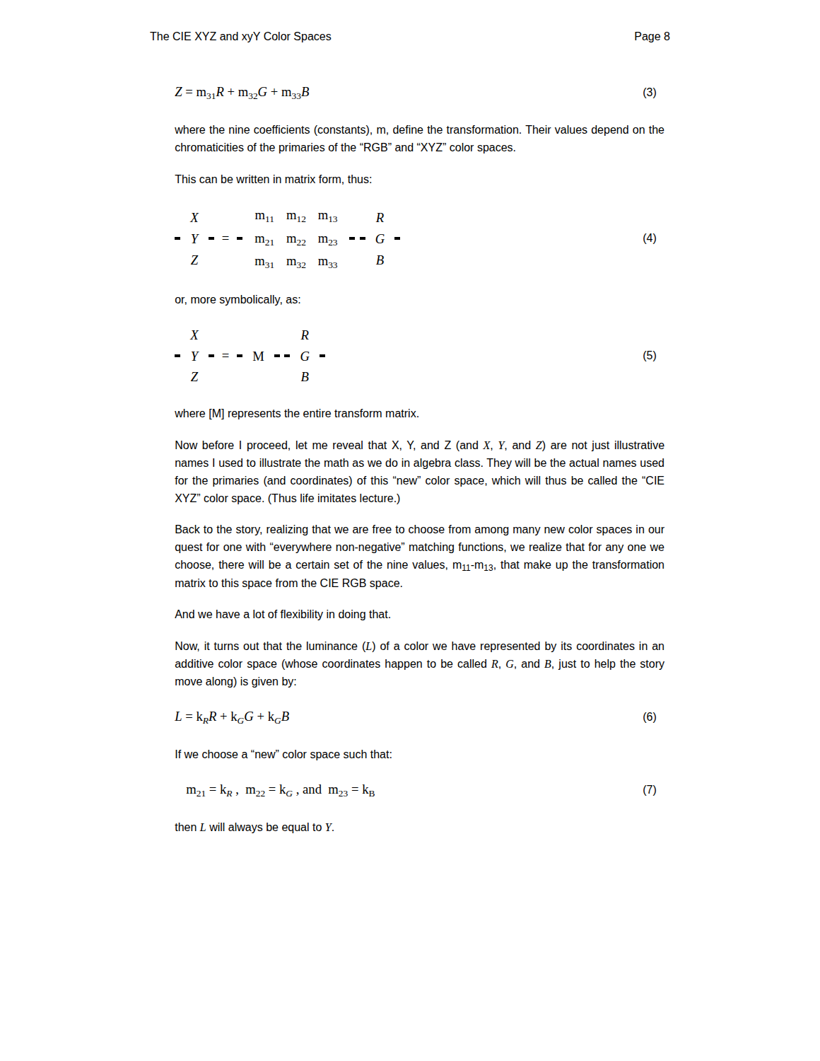The CIE XYZ and xyY Color Spaces Page 8
Z = m31R + m32G + m33B (3)
where the nine coefficients (constants), m, define the transformation. Their values depend on the chromaticities of the primaries of the “RGB” and “XYZ” color spaces.
This can be written in matrix form, thus:
| X |
| Y |
| Z |
=
| m 11 | m 12 | m 13 |
| m 21 | m 22 | m 23 |
| m 31 | m 32 | m 33 |
| R |
| G |
| B |
(4)
or, more symbolically, as:
| X |
| Y |
| Z |
=
| M |
| R |
| G |
| B |
(5)
where [M] represents the entire transform matrix.
Now before I proceed, let me reveal that X, Y, and Z (and X, Y, and Z) are not just illustrative names I used to illustrate the math as we do in algebra class. They will be the actual names used for the primaries (and coordinates) of this “new” color space, which will thus be called the “CIE XYZ” color space. (Thus life imitates lecture.)
Back to the story, realizing that we are free to choose from among many new color spaces in our quest for one with “everywhere non-negative” matching functions, we realize that for any one we choose, there will be a certain set of the nine values, m11-m13, that make up the transformation matrix to this space from the CIE RGB space.
And we have a lot of flexibility in doing that.
Now, it turns out that the luminance (L) of a color we have represented by its coordinates in an additive color space (whose coordinates happen to be called R, G, and B, just to help the story move along) is given by:
L = kRR + kGG + kGB (6)
If we choose a “new” color space such that:
m21 = kR , m22 = kG , and m23 = kB (7)
then L will always be equal to Y.